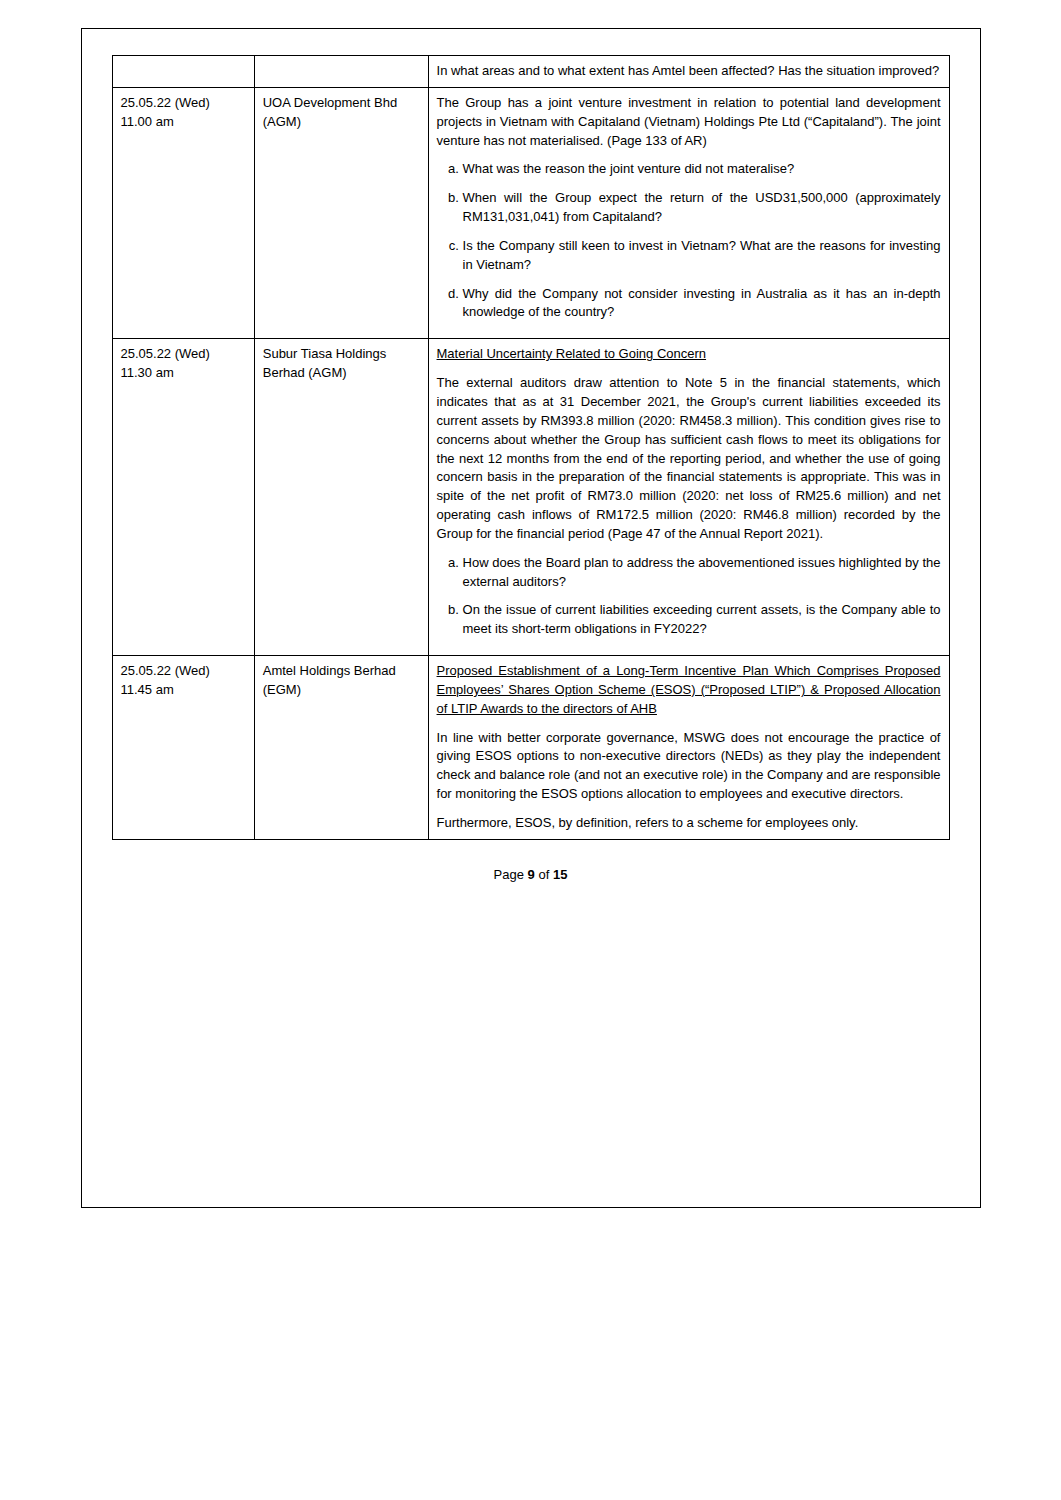| | | In what areas and to what extent has Amtel been affected? Has the situation improved? |
| 25.05.22 (Wed) 11.00 am | UOA Development Bhd (AGM) | The Group has a joint venture investment in relation to potential land development projects in Vietnam with Capitaland (Vietnam) Holdings Pte Ltd (“Capitaland”). The joint venture has not materialised. (Page 133 of AR) What was the reason the joint venture did not materalise? When will the Group expect the return of the USD31,500,000 (approximately RM131,031,041) from Capitaland? Is the Company still keen to invest in Vietnam? What are the reasons for investing in Vietnam? Why did the Company not consider investing in Australia as it has an in-depth knowledge of the country? |
| 25.05.22 (Wed) 11.30 am | Subur Tiasa Holdings Berhad (AGM) | Material Uncertainty Related to Going Concern The external auditors draw attention to Note 5 in the financial statements, which indicates that as at 31 December 2021, the Group's current liabilities exceeded its current assets by RM393.8 million (2020: RM458.3 million). This condition gives rise to concerns about whether the Group has sufficient cash flows to meet its obligations for the next 12 months from the end of the reporting period, and whether the use of going concern basis in the preparation of the financial statements is appropriate. This was in spite of the net profit of RM73.0 million (2020: net loss of RM25.6 million) and net operating cash inflows of RM172.5 million (2020: RM46.8 million) recorded by the Group for the financial period (Page 47 of the Annual Report 2021). How does the Board plan to address the abovementioned issues highlighted by the external auditors? On the issue of current liabilities exceeding current assets, is the Company able to meet its short-term obligations in FY2022? |
| 25.05.22 (Wed) 11.45 am | Amtel Holdings Berhad (EGM) | Proposed Establishment of a Long-Term Incentive Plan Which Comprises Proposed Employees’ Shares Option Scheme (ESOS) (“Proposed LTIP”) & Proposed Allocation of LTIP Awards to the directors of AHB In line with better corporate governance, MSWG does not encourage the practice of giving ESOS options to non-executive directors (NEDs) as they play the independent check and balance role (and not an executive role) in the Company and are responsible for monitoring the ESOS options allocation to employees and executive directors. Furthermore, ESOS, by definition, refers to a scheme for employees only. |
Page 9 of 15